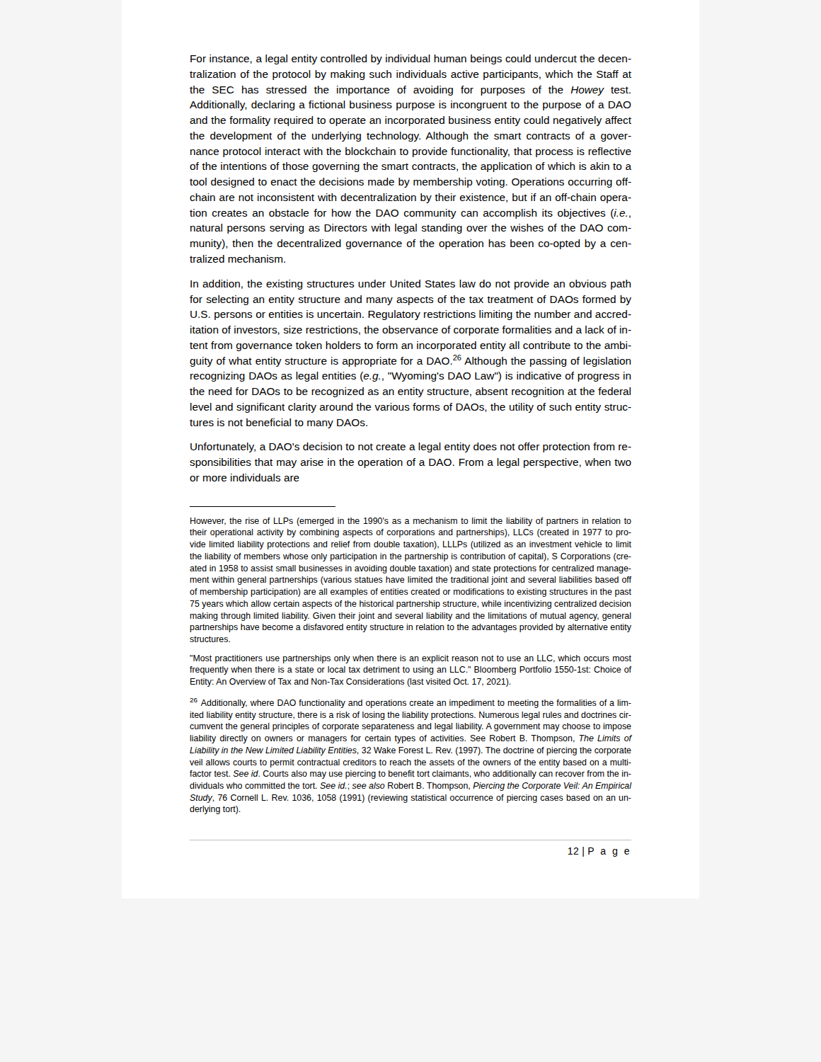For instance, a legal entity controlled by individual human beings could undercut the decentralization of the protocol by making such individuals active participants, which the Staff at the SEC has stressed the importance of avoiding for purposes of the Howey test. Additionally, declaring a fictional business purpose is incongruent to the purpose of a DAO and the formality required to operate an incorporated business entity could negatively affect the development of the underlying technology. Although the smart contracts of a governance protocol interact with the blockchain to provide functionality, that process is reflective of the intentions of those governing the smart contracts, the application of which is akin to a tool designed to enact the decisions made by membership voting. Operations occurring off-chain are not inconsistent with decentralization by their existence, but if an off-chain operation creates an obstacle for how the DAO community can accomplish its objectives (i.e., natural persons serving as Directors with legal standing over the wishes of the DAO community), then the decentralized governance of the operation has been co-opted by a centralized mechanism.
In addition, the existing structures under United States law do not provide an obvious path for selecting an entity structure and many aspects of the tax treatment of DAOs formed by U.S. persons or entities is uncertain. Regulatory restrictions limiting the number and accreditation of investors, size restrictions, the observance of corporate formalities and a lack of intent from governance token holders to form an incorporated entity all contribute to the ambiguity of what entity structure is appropriate for a DAO.26 Although the passing of legislation recognizing DAOs as legal entities (e.g., "Wyoming's DAO Law") is indicative of progress in the need for DAOs to be recognized as an entity structure, absent recognition at the federal level and significant clarity around the various forms of DAOs, the utility of such entity structures is not beneficial to many DAOs.
Unfortunately, a DAO's decision to not create a legal entity does not offer protection from responsibilities that may arise in the operation of a DAO. From a legal perspective, when two or more individuals are
However, the rise of LLPs (emerged in the 1990's as a mechanism to limit the liability of partners in relation to their operational activity by combining aspects of corporations and partnerships), LLCs (created in 1977 to provide limited liability protections and relief from double taxation), LLLPs (utilized as an investment vehicle to limit the liability of members whose only participation in the partnership is contribution of capital), S Corporations (created in 1958 to assist small businesses in avoiding double taxation) and state protections for centralized management within general partnerships (various statues have limited the traditional joint and several liabilities based off of membership participation) are all examples of entities created or modifications to existing structures in the past 75 years which allow certain aspects of the historical partnership structure, while incentivizing centralized decision making through limited liability. Given their joint and several liability and the limitations of mutual agency, general partnerships have become a disfavored entity structure in relation to the advantages provided by alternative entity structures.
"Most practitioners use partnerships only when there is an explicit reason not to use an LLC, which occurs most frequently when there is a state or local tax detriment to using an LLC." Bloomberg Portfolio 1550-1st: Choice of Entity: An Overview of Tax and Non-Tax Considerations (last visited Oct. 17, 2021).
26 Additionally, where DAO functionality and operations create an impediment to meeting the formalities of a limited liability entity structure, there is a risk of losing the liability protections. Numerous legal rules and doctrines circumvent the general principles of corporate separateness and legal liability. A government may choose to impose liability directly on owners or managers for certain types of activities. See Robert B. Thompson, The Limits of Liability in the New Limited Liability Entities, 32 Wake Forest L. Rev. (1997). The doctrine of piercing the corporate veil allows courts to permit contractual creditors to reach the assets of the owners of the entity based on a multi-factor test. See id. Courts also may use piercing to benefit tort claimants, who additionally can recover from the individuals who committed the tort. See id.; see also Robert B. Thompson, Piercing the Corporate Veil: An Empirical Study, 76 Cornell L. Rev. 1036, 1058 (1991) (reviewing statistical occurrence of piercing cases based on an underlying tort).
12 | P a g e